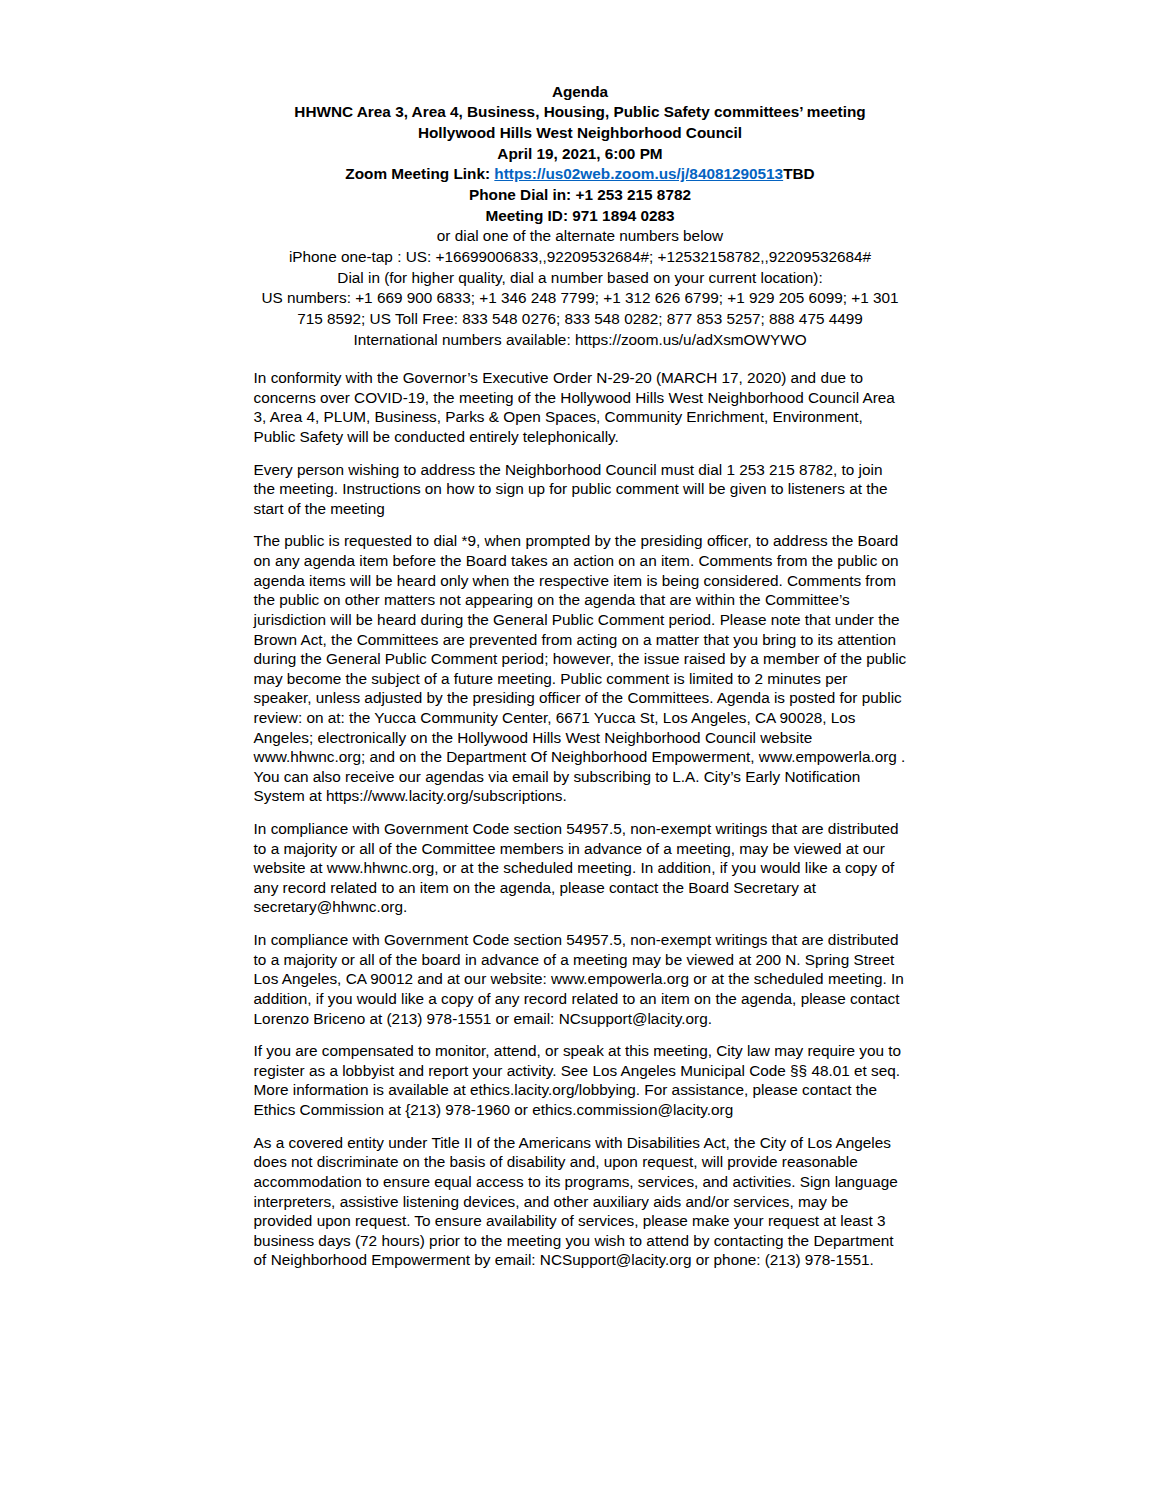Agenda HHWNC Area 3, Area 4, Business, Housing, Public Safety committees’ meeting Hollywood Hills West Neighborhood Council April 19, 2021, 6:00 PM Zoom Meeting Link: https://us02web.zoom.us/j/84081290513 TBD Phone Dial in: +1 253 215 8782 Meeting ID: 971 1894 0283 or dial one of the alternate numbers below iPhone one-tap : US: +16699006833,,92209532684#; +12532158782,,92209532684# Dial in (for higher quality, dial a number based on your current location): US numbers: +1 669 900 6833; +1 346 248 7799; +1 312 626 6799; +1 929 205 6099; +1 301 715 8592; US Toll Free: 833 548 0276; 833 548 0282; 877 853 5257; 888 475 4499 International numbers available: https://zoom.us/u/adXsmOWYWO
In conformity with the Governor’s Executive Order N-29-20 (MARCH 17, 2020) and due to concerns over COVID-19, the meeting of the Hollywood Hills West Neighborhood Council Area 3, Area 4, PLUM, Business, Parks & Open Spaces, Community Enrichment, Environment, Public Safety will be conducted entirely telephonically.
Every person wishing to address the Neighborhood Council must dial 1 253 215 8782, to join the meeting. Instructions on how to sign up for public comment will be given to listeners at the start of the meeting
The public is requested to dial *9, when prompted by the presiding officer, to address the Board on any agenda item before the Board takes an action on an item. Comments from the public on agenda items will be heard only when the respective item is being considered. Comments from the public on other matters not appearing on the agenda that are within the Committee’s jurisdiction will be heard during the General Public Comment period. Please note that under the Brown Act, the Committees are prevented from acting on a matter that you bring to its attention during the General Public Comment period; however, the issue raised by a member of the public may become the subject of a future meeting. Public comment is limited to 2 minutes per speaker, unless adjusted by the presiding officer of the Committees. Agenda is posted for public review: on at: the Yucca Community Center, 6671 Yucca St, Los Angeles, CA 90028, Los Angeles; electronically on the Hollywood Hills West Neighborhood Council website www.hhwnc.org; and on the Department Of Neighborhood Empowerment, www.empowerla.org . You can also receive our agendas via email by subscribing to L.A. City’s Early Notification System at https://www.lacity.org/subscriptions.
In compliance with Government Code section 54957.5, non-exempt writings that are distributed to a majority or all of the Committee members in advance of a meeting, may be viewed at our website at www.hhwnc.org, or at the scheduled meeting. In addition, if you would like a copy of any record related to an item on the agenda, please contact the Board Secretary at secretary@hhwnc.org.
In compliance with Government Code section 54957.5, non-exempt writings that are distributed to a majority or all of the board in advance of a meeting may be viewed at 200 N. Spring Street Los Angeles, CA 90012 and at our website: www.empowerla.org or at the scheduled meeting. In addition, if you would like a copy of any record related to an item on the agenda, please contact Lorenzo Briceno at (213) 978-1551 or email: NCsupport@lacity.org.
If you are compensated to monitor, attend, or speak at this meeting, City law may require you to register as a lobbyist and report your activity. See Los Angeles Municipal Code §§ 48.01 et seq. More information is available at ethics.lacity.org/lobbying. For assistance, please contact the Ethics Commission at {213) 978-1960 or ethics.commission@lacity.org
As a covered entity under Title II of the Americans with Disabilities Act, the City of Los Angeles does not discriminate on the basis of disability and, upon request, will provide reasonable accommodation to ensure equal access to its programs, services, and activities. Sign language interpreters, assistive listening devices, and other auxiliary aids and/or services, may be provided upon request. To ensure availability of services, please make your request at least 3 business days (72 hours) prior to the meeting you wish to attend by contacting the Department of Neighborhood Empowerment by email: NCSupport@lacity.org or phone: (213) 978-1551.